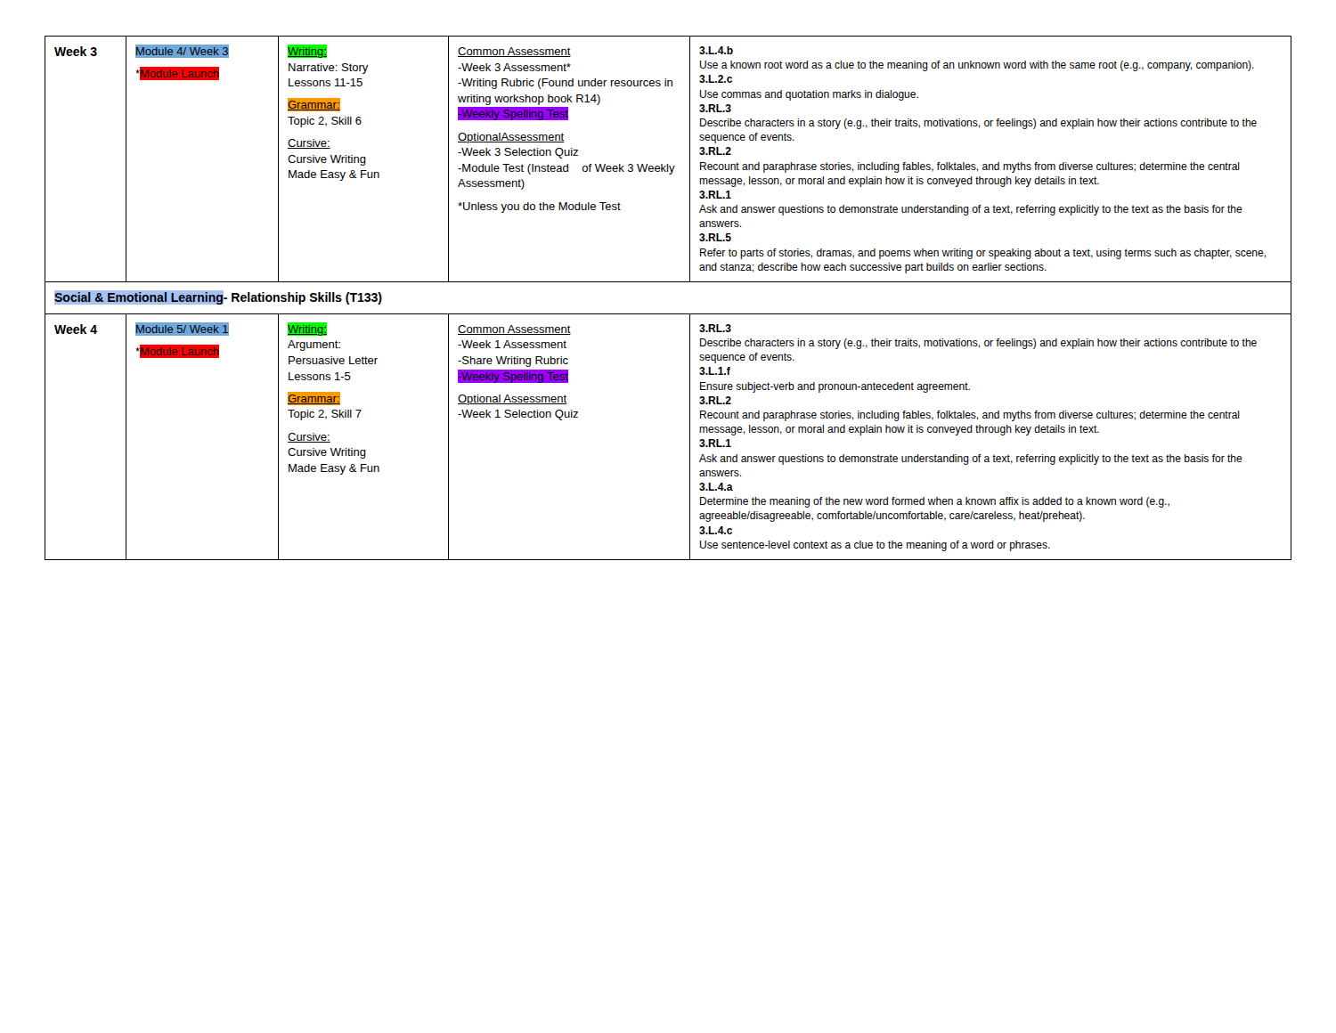| Week 3 | Module 4/ Week 3 * Module Launch | Writing: Narrative: Story Lessons 11-15 Grammar: Topic 2, Skill 6 Cursive: Cursive Writing Made Easy & Fun | Common Assessment -Week 3 Assessment* -Writing Rubric (Found under resources in writing workshop book R14) -Weekly Spelling Test OptionalAssessment -Week 3 Selection Quiz -Module Test (Instead of Week 3 Weekly Assessment) *Unless you do the Module Test | 3.L.4.b Use a known root word as a clue to the meaning of an unknown word with the same root (e.g., company, companion). 3.L.2.c Use commas and quotation marks in dialogue. 3.RL.3 Describe characters in a story (e.g., their traits, motivations, or feelings) and explain how their actions contribute to the sequence of events. 3.RL.2 Recount and paraphrase stories, including fables, folktales, and myths from diverse cultures; determine the central message, lesson, or moral and explain how it is conveyed through key details in text. 3.RL.1 Ask and answer questions to demonstrate understanding of a text, referring explicitly to the text as the basis for the answers. 3.RL.5 Refer to parts of stories, dramas, and poems when writing or speaking about a text, using terms such as chapter, scene, and stanza; describe how each successive part builds on earlier sections. |
| Social & Emotional Learning - Relationship Skills (T133) |
| Week 4 | Module 5/ Week 1 * Module Launch | Writing: Argument: Persuasive Letter Lessons 1-5 Grammar: Topic 2, Skill 7 Cursive: Cursive Writing Made Easy & Fun | Common Assessment -Week 1 Assessment -Share Writing Rubric -Weekly Spelling Test Optional Assessment -Week 1 Selection Quiz | 3.RL.3 Describe characters in a story (e.g., their traits, motivations, or feelings) and explain how their actions contribute to the sequence of events. 3.L.1.f Ensure subject-verb and pronoun-antecedent agreement. 3.RL.2 Recount and paraphrase stories, including fables, folktales, and myths from diverse cultures; determine the central message, lesson, or moral and explain how it is conveyed through key details in text. 3.RL.1 Ask and answer questions to demonstrate understanding of a text, referring explicitly to the text as the basis for the answers. 3.L.4.a Determine the meaning of the new word formed when a known affix is added to a known word (e.g., agreeable/disagreeable, comfortable/uncomfortable, care/careless, heat/preheat). 3.L.4.c Use sentence-level context as a clue to the meaning of a word or phrases. |